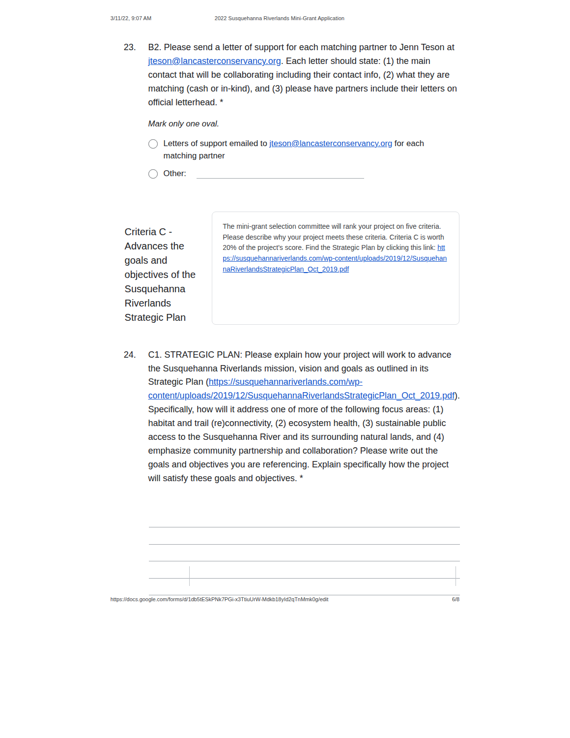3/11/22, 9:07 AM
2022 Susquehanna Riverlands Mini-Grant Application
23.
B2. Please send a letter of support for each matching partner to Jenn Teson at jteson@lancasterconservancy.org. Each letter should state: (1) the main contact that will be collaborating including their contact info, (2) what they are matching (cash or in-kind), and (3) please have partners include their letters on official letterhead. *
Mark only one oval.
Letters of support emailed to jteson@lancasterconservancy.org for each matching partner
Other:
Criteria C -
Advances the
goals and
objectives of the
Susquehanna
Riverlands
Strategic Plan
The mini-grant selection committee will rank your project on five criteria. Please describe why your project meets these criteria. Criteria C is worth 20% of the project's score. Find the Strategic Plan by clicking this link: https://susquehannariverlands.com/wp-content/uploads/2019/12/SusquehannaRiverlandsStrategicPlan_Oct_2019.pdf
24.
C1. STRATEGIC PLAN: Please explain how your project will work to advance the Susquehanna Riverlands mission, vision and goals as outlined in its Strategic Plan (https://susquehannariverlands.com/wp-content/uploads/2019/12/SusquehannaRiverlandsStrategicPlan_Oct_2019.pdf). Specifically, how will it address one of more of the following focus areas: (1) habitat and trail (re)connectivity, (2) ecosystem health, (3) sustainable public access to the Susquehanna River and its surrounding natural lands, and (4) emphasize community partnership and collaboration? Please write out the goals and objectives you are referencing. Explain specifically how the project will satisfy these goals and objectives. *
https://docs.google.com/forms/d/1db5tESkPNk7PGi-x3TtiuUrW-Mdkb18yId2qTnMmk0g/edit
6/8